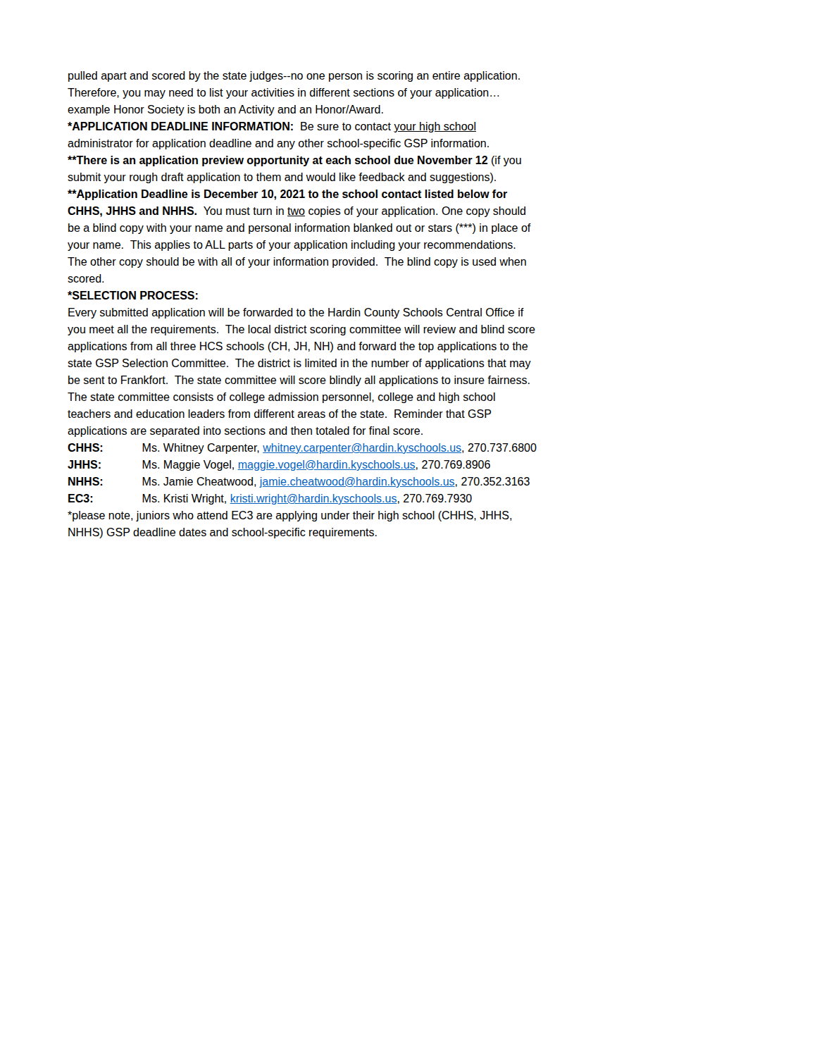pulled apart and scored by the state judges--no one person is scoring an entire application. Therefore, you may need to list your activities in different sections of your application…example Honor Society is both an Activity and an Honor/Award.
*APPLICATION DEADLINE INFORMATION: Be sure to contact your high school administrator for application deadline and any other school-specific GSP information.
**There is an application preview opportunity at each school due November 12 (if you submit your rough draft application to them and would like feedback and suggestions).
**Application Deadline is December 10, 2021 to the school contact listed below for CHHS, JHHS and NHHS. You must turn in two copies of your application. One copy should be a blind copy with your name and personal information blanked out or stars (***) in place of your name. This applies to ALL parts of your application including your recommendations. The other copy should be with all of your information provided. The blind copy is used when scored.
*SELECTION PROCESS:
Every submitted application will be forwarded to the Hardin County Schools Central Office if you meet all the requirements. The local district scoring committee will review and blind score applications from all three HCS schools (CH, JH, NH) and forward the top applications to the state GSP Selection Committee. The district is limited in the number of applications that may be sent to Frankfort. The state committee will score blindly all applications to insure fairness. The state committee consists of college admission personnel, college and high school teachers and education leaders from different areas of the state. Reminder that GSP applications are separated into sections and then totaled for final score.
| CHHS: | Ms. Whitney Carpenter, whitney.carpenter@hardin.kyschools.us , 270.737.6800 |
| JHHS: | Ms. Maggie Vogel, maggie.vogel@hardin.kyschools.us , 270.769.8906 |
| NHHS: | Ms. Jamie Cheatwood, jamie.cheatwood@hardin.kyschools.us , 270.352.3163 |
| EC3: | Ms. Kristi Wright, kristi.wright@hardin.kyschools.us , 270.769.7930 |
*please note, juniors who attend EC3 are applying under their high school (CHHS, JHHS, NHHS) GSP deadline dates and school-specific requirements.